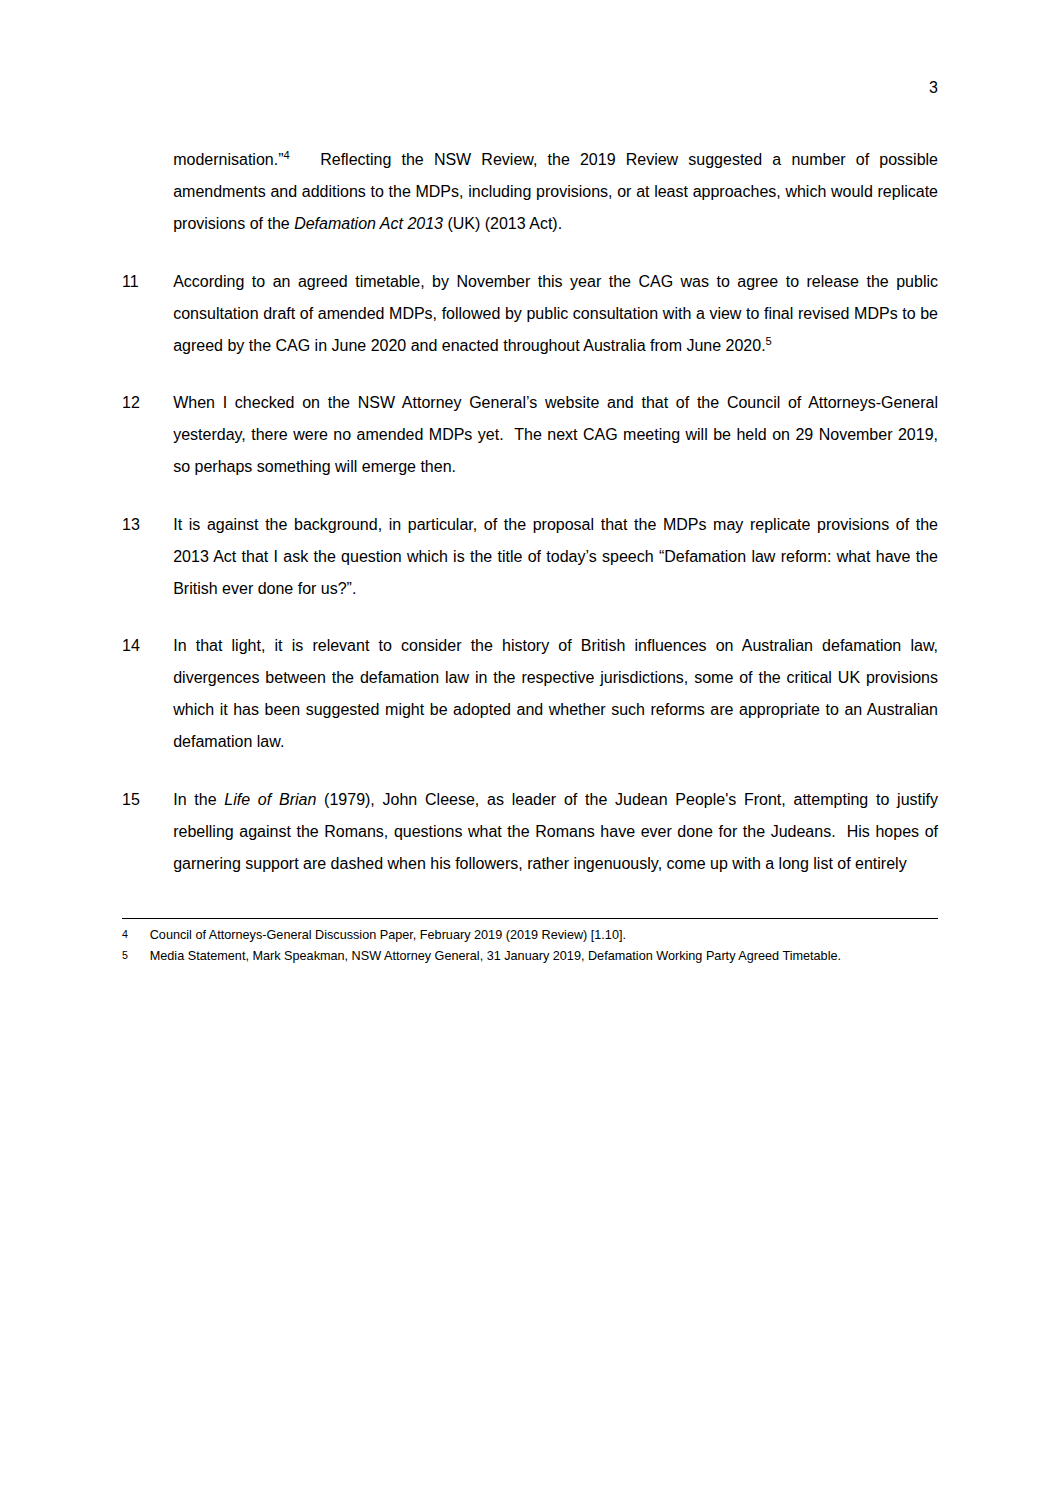3
modernisation.”4 Reflecting the NSW Review, the 2019 Review suggested a number of possible amendments and additions to the MDPs, including provisions, or at least approaches, which would replicate provisions of the Defamation Act 2013 (UK) (2013 Act).
11
According to an agreed timetable, by November this year the CAG was to agree to release the public consultation draft of amended MDPs, followed by public consultation with a view to final revised MDPs to be agreed by the CAG in June 2020 and enacted throughout Australia from June 2020.5
12
When I checked on the NSW Attorney General’s website and that of the Council of Attorneys-General yesterday, there were no amended MDPs yet. The next CAG meeting will be held on 29 November 2019, so perhaps something will emerge then.
13
It is against the background, in particular, of the proposal that the MDPs may replicate provisions of the 2013 Act that I ask the question which is the title of today’s speech “Defamation law reform: what have the British ever done for us?”.
14
In that light, it is relevant to consider the history of British influences on Australian defamation law, divergences between the defamation law in the respective jurisdictions, some of the critical UK provisions which it has been suggested might be adopted and whether such reforms are appropriate to an Australian defamation law.
15
In the Life of Brian (1979), John Cleese, as leader of the Judean People's Front, attempting to justify rebelling against the Romans, questions what the Romans have ever done for the Judeans. His hopes of garnering support are dashed when his followers, rather ingenuously, come up with a long list of entirely
4
Council of Attorneys-General Discussion Paper, February 2019 (2019 Review) [1.10].
5
Media Statement, Mark Speakman, NSW Attorney General, 31 January 2019, Defamation Working Party Agreed Timetable.